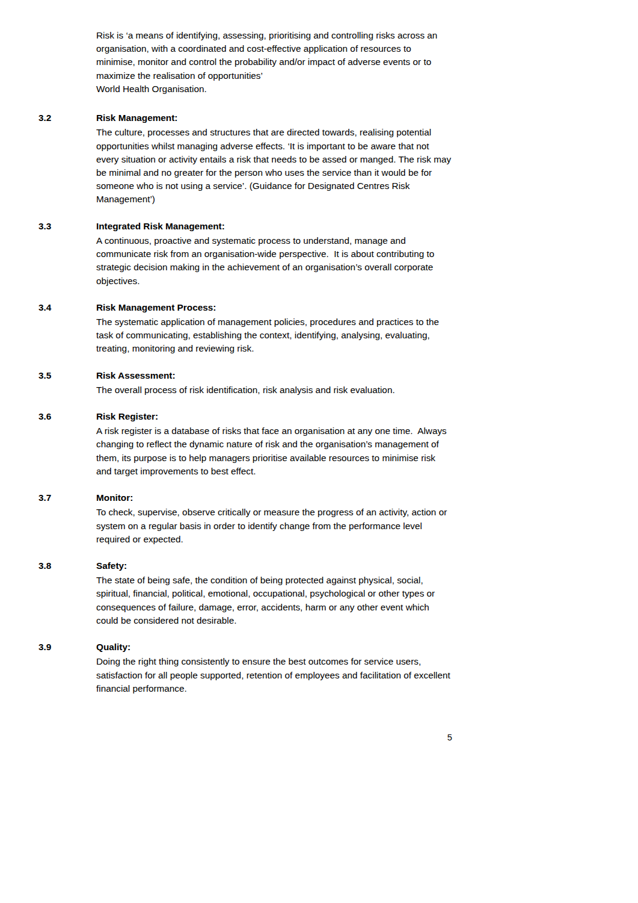Risk is ‘a means of identifying, assessing, prioritising and controlling risks across an organisation, with a coordinated and cost-effective application of resources to minimise, monitor and control the probability and/or impact of adverse events or to maximize the realisation of opportunities’
World Health Organisation.
3.2
Risk Management:
The culture, processes and structures that are directed towards, realising potential opportunities whilst managing adverse effects. ‘It is important to be aware that not every situation or activity entails a risk that needs to be assed or manged. The risk may be minimal and no greater for the person who uses the service than it would be for someone who is not using a service’. (Guidance for Designated Centres Risk Management’)
3.3
Integrated Risk Management:
A continuous, proactive and systematic process to understand, manage and communicate risk from an organisation-wide perspective. It is about contributing to strategic decision making in the achievement of an organisation’s overall corporate objectives.
3.4
Risk Management Process:
The systematic application of management policies, procedures and practices to the task of communicating, establishing the context, identifying, analysing, evaluating, treating, monitoring and reviewing risk.
3.5
Risk Assessment:
The overall process of risk identification, risk analysis and risk evaluation.
3.6
Risk Register:
A risk register is a database of risks that face an organisation at any one time. Always changing to reflect the dynamic nature of risk and the organisation’s management of them, its purpose is to help managers prioritise available resources to minimise risk and target improvements to best effect.
3.7
Monitor:
To check, supervise, observe critically or measure the progress of an activity, action or system on a regular basis in order to identify change from the performance level required or expected.
3.8
Safety:
The state of being safe, the condition of being protected against physical, social, spiritual, financial, political, emotional, occupational, psychological or other types or consequences of failure, damage, error, accidents, harm or any other event which could be considered not desirable.
3.9
Quality:
Doing the right thing consistently to ensure the best outcomes for service users, satisfaction for all people supported, retention of employees and facilitation of excellent financial performance.
5